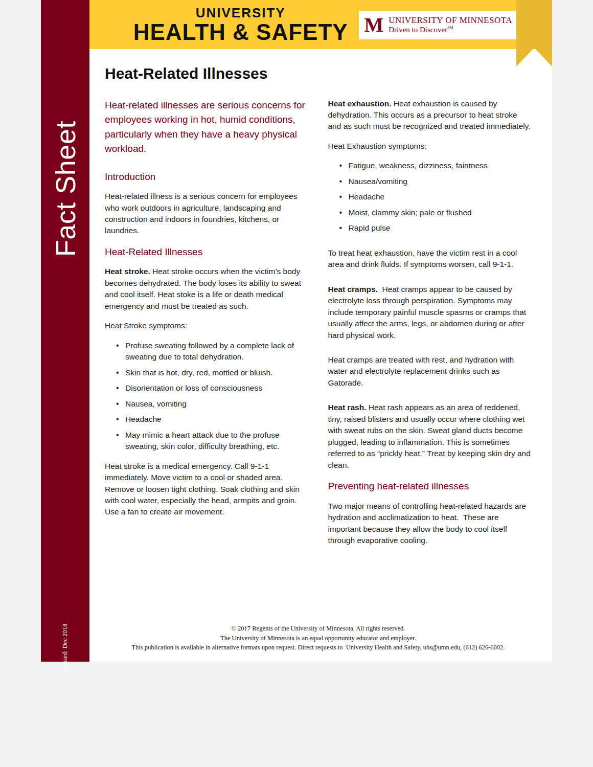Fact Sheet
Revised: Dec 2018
UNIVERSITY
HEALTH & SAFETY
M
University of Minnesota
Driven to DiscoverSM
Heat-Related Illnesses
Heat-related illnesses are serious concerns for employees working in hot, humid conditions, particularly when they have a heavy physical workload.
Introduction
Heat-related illness is a serious concern for employees who work outdoors in agriculture, landscaping and construction and indoors in foundries, kitchens, or laundries.
Heat-Related Illnesses
Heat stroke. Heat stroke occurs when the victim’s body becomes dehydrated. The body loses its ability to sweat and cool itself. Heat stoke is a life or death medical emergency and must be treated as such.
Heat Stroke symptoms:
Profuse sweating followed by a complete lack of sweating due to total dehydration.
Skin that is hot, dry, red, mottled or bluish.
Disorientation or loss of consciousness
Nausea, vomiting
Headache
May mimic a heart attack due to the profuse sweating, skin color, difficulty breathing, etc.
Heat stroke is a medical emergency. Call 9-1-1 immediately. Move victim to a cool or shaded area. Remove or loosen tight clothing. Soak clothing and skin with cool water, especially the head, armpits and groin. Use a fan to create air movement.
Heat exhaustion. Heat exhaustion is caused by dehydration. This occurs as a precursor to heat stroke and as such must be recognized and treated immediately.
Heat Exhaustion symptoms:
Fatigue, weakness, dizziness, faintness
Nausea/vomiting
Headache
Moist, clammy skin; pale or flushed
Rapid pulse
To treat heat exhaustion, have the victim rest in a cool area and drink fluids. If symptoms worsen, call 9-1-1.
Heat cramps. Heat cramps appear to be caused by electrolyte loss through perspiration. Symptoms may include temporary painful muscle spasms or cramps that usually affect the arms, legs, or abdomen during or after hard physical work.
Heat cramps are treated with rest, and hydration with water and electrolyte replacement drinks such as Gatorade.
Heat rash. Heat rash appears as an area of reddened, tiny, raised blisters and usually occur where clothing wet with sweat rubs on the skin. Sweat gland ducts become plugged, leading to inflammation. This is sometimes referred to as “prickly heat.” Treat by keeping skin dry and clean.
Preventing heat-related illnesses
Two major means of controlling heat-related hazards are hydration and acclimatization to heat. These are important because they allow the body to cool itself through evaporative cooling.
© 2017 Regents of the University of Minnesota. All rights reserved.
The University of Minnesota is an equal opportunity educator and employer.
This publication is available in alternative formats upon request. Direct requests to University Health and Safety, uhs@umn.edu, (612) 626-6002.